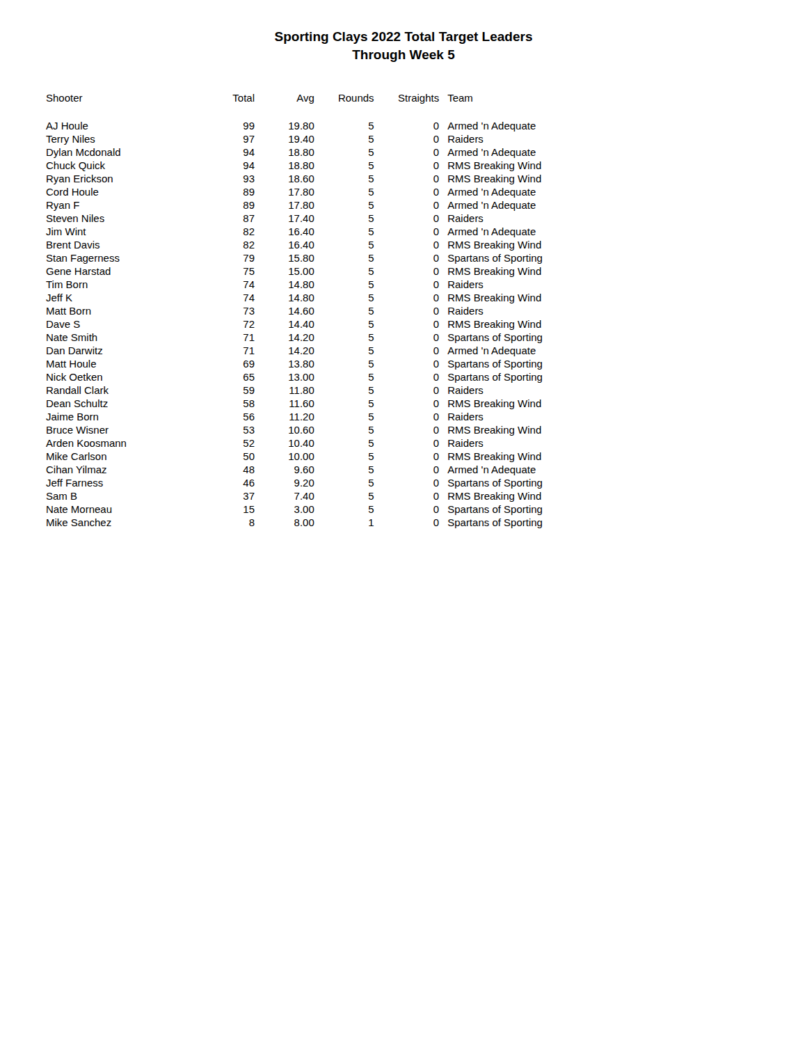Sporting Clays 2022 Total Target Leaders
Through Week 5
| Shooter | Total | Avg | Rounds | Straights | Team |
| --- | --- | --- | --- | --- | --- |
| AJ Houle | 99 | 19.80 | 5 | 0 | Armed 'n Adequate |
| Terry Niles | 97 | 19.40 | 5 | 0 | Raiders |
| Dylan Mcdonald | 94 | 18.80 | 5 | 0 | Armed 'n Adequate |
| Chuck Quick | 94 | 18.80 | 5 | 0 | RMS Breaking Wind |
| Ryan Erickson | 93 | 18.60 | 5 | 0 | RMS Breaking Wind |
| Cord Houle | 89 | 17.80 | 5 | 0 | Armed 'n Adequate |
| Ryan F | 89 | 17.80 | 5 | 0 | Armed 'n Adequate |
| Steven Niles | 87 | 17.40 | 5 | 0 | Raiders |
| Jim Wint | 82 | 16.40 | 5 | 0 | Armed 'n Adequate |
| Brent Davis | 82 | 16.40 | 5 | 0 | RMS Breaking Wind |
| Stan Fagerness | 79 | 15.80 | 5 | 0 | Spartans of Sporting |
| Gene Harstad | 75 | 15.00 | 5 | 0 | RMS Breaking Wind |
| Tim Born | 74 | 14.80 | 5 | 0 | Raiders |
| Jeff K | 74 | 14.80 | 5 | 0 | RMS Breaking Wind |
| Matt Born | 73 | 14.60 | 5 | 0 | Raiders |
| Dave S | 72 | 14.40 | 5 | 0 | RMS Breaking Wind |
| Nate Smith | 71 | 14.20 | 5 | 0 | Spartans of Sporting |
| Dan Darwitz | 71 | 14.20 | 5 | 0 | Armed 'n Adequate |
| Matt Houle | 69 | 13.80 | 5 | 0 | Spartans of Sporting |
| Nick Oetken | 65 | 13.00 | 5 | 0 | Spartans of Sporting |
| Randall Clark | 59 | 11.80 | 5 | 0 | Raiders |
| Dean Schultz | 58 | 11.60 | 5 | 0 | RMS Breaking Wind |
| Jaime Born | 56 | 11.20 | 5 | 0 | Raiders |
| Bruce Wisner | 53 | 10.60 | 5 | 0 | RMS Breaking Wind |
| Arden Koosmann | 52 | 10.40 | 5 | 0 | Raiders |
| Mike Carlson | 50 | 10.00 | 5 | 0 | RMS Breaking Wind |
| Cihan Yilmaz | 48 | 9.60 | 5 | 0 | Armed 'n Adequate |
| Jeff Farness | 46 | 9.20 | 5 | 0 | Spartans of Sporting |
| Sam B | 37 | 7.40 | 5 | 0 | RMS Breaking Wind |
| Nate Morneau | 15 | 3.00 | 5 | 0 | Spartans of Sporting |
| Mike Sanchez | 8 | 8.00 | 1 | 0 | Spartans of Sporting |